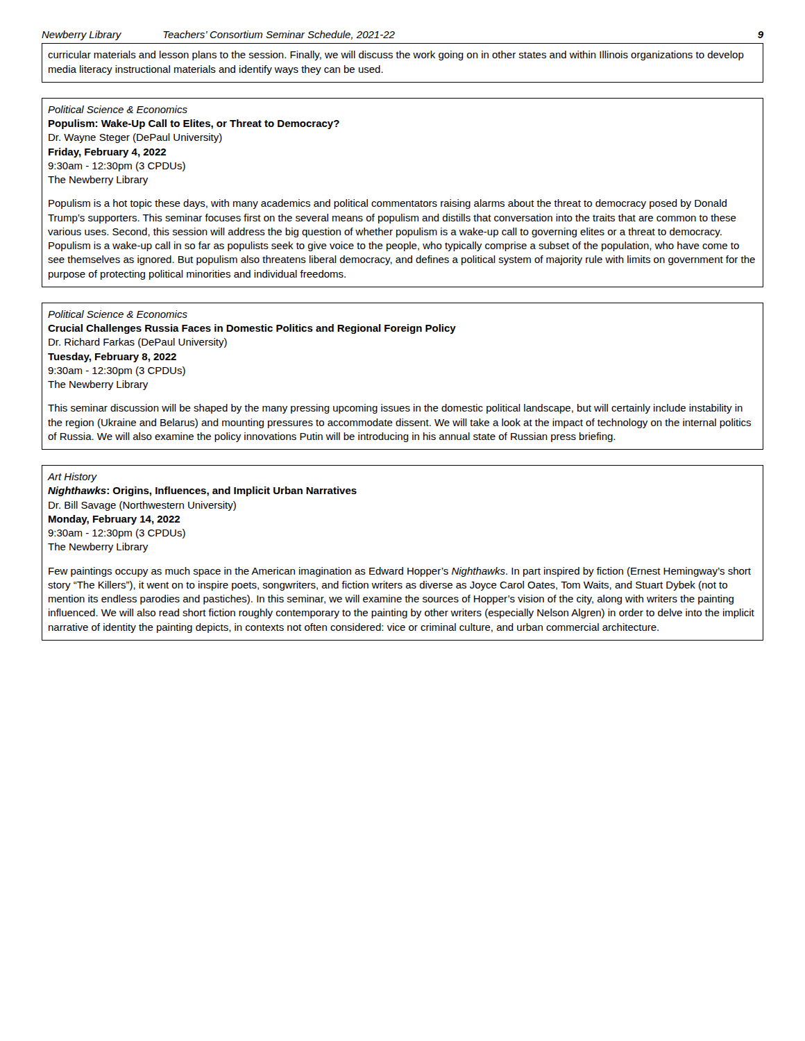Newberry Library Teachers’ Consortium Seminar Schedule, 2021-22 9
curricular materials and lesson plans to the session. Finally, we will discuss the work going on in other states and within Illinois organizations to develop media literacy instructional materials and identify ways they can be used.
Political Science & Economics
Populism: Wake-Up Call to Elites, or Threat to Democracy?
Dr. Wayne Steger (DePaul University)
Friday, February 4, 2022
9:30am - 12:30pm (3 CPDUs)
The Newberry Library
Populism is a hot topic these days, with many academics and political commentators raising alarms about the threat to democracy posed by Donald Trump’s supporters. This seminar focuses first on the several means of populism and distills that conversation into the traits that are common to these various uses. Second, this session will address the big question of whether populism is a wake-up call to governing elites or a threat to democracy. Populism is a wake-up call in so far as populists seek to give voice to the people, who typically comprise a subset of the population, who have come to see themselves as ignored. But populism also threatens liberal democracy, and defines a political system of majority rule with limits on government for the purpose of protecting political minorities and individual freedoms.
Political Science & Economics
Crucial Challenges Russia Faces in Domestic Politics and Regional Foreign Policy
Dr. Richard Farkas (DePaul University)
Tuesday, February 8, 2022
9:30am - 12:30pm (3 CPDUs)
The Newberry Library
This seminar discussion will be shaped by the many pressing upcoming issues in the domestic political landscape, but will certainly include instability in the region (Ukraine and Belarus) and mounting pressures to accommodate dissent. We will take a look at the impact of technology on the internal politics of Russia. We will also examine the policy innovations Putin will be introducing in his annual state of Russian press briefing.
Art History
Nighthawks: Origins, Influences, and Implicit Urban Narratives
Dr. Bill Savage (Northwestern University)
Monday, February 14, 2022
9:30am - 12:30pm (3 CPDUs)
The Newberry Library
Few paintings occupy as much space in the American imagination as Edward Hopper’s Nighthawks. In part inspired by fiction (Ernest Hemingway’s short story “The Killers”), it went on to inspire poets, songwriters, and fiction writers as diverse as Joyce Carol Oates, Tom Waits, and Stuart Dybek (not to mention its endless parodies and pastiches). In this seminar, we will examine the sources of Hopper’s vision of the city, along with writers the painting influenced. We will also read short fiction roughly contemporary to the painting by other writers (especially Nelson Algren) in order to delve into the implicit narrative of identity the painting depicts, in contexts not often considered: vice or criminal culture, and urban commercial architecture.